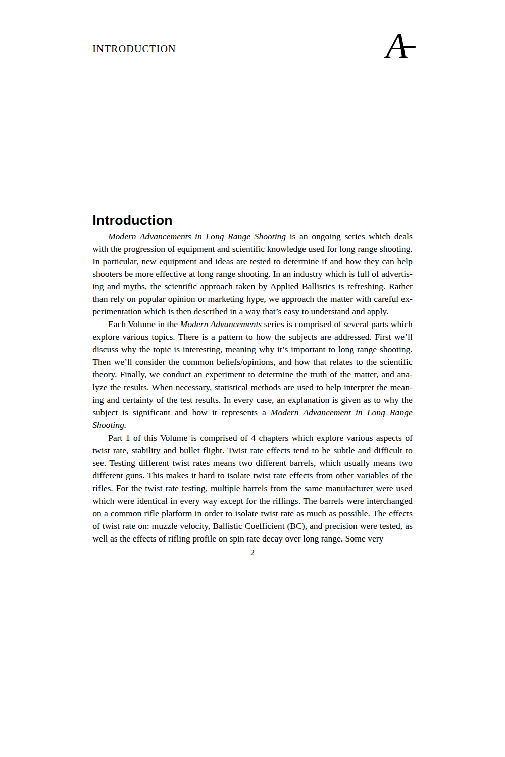Introduction
A
Introduction
Modern Advancements in Long Range Shooting is an ongoing series which deals with the progression of equipment and scientific knowledge used for long range shooting. In particular, new equipment and ideas are tested to determine if and how they can help shooters be more effective at long range shooting. In an industry which is full of advertising and myths, the scientific approach taken by Applied Ballistics is refreshing. Rather than rely on popular opinion or marketing hype, we approach the matter with careful experimentation which is then described in a way that’s easy to understand and apply.
Each Volume in the Modern Advancements series is comprised of several parts which explore various topics. There is a pattern to how the subjects are addressed. First we’ll discuss why the topic is interesting, meaning why it’s important to long range shooting. Then we’ll consider the common beliefs/opinions, and how that relates to the scientific theory. Finally, we conduct an experiment to determine the truth of the matter, and analyze the results. When necessary, statistical methods are used to help interpret the meaning and certainty of the test results. In every case, an explanation is given as to why the subject is significant and how it represents a Modern Advancement in Long Range Shooting.
Part 1 of this Volume is comprised of 4 chapters which explore various aspects of twist rate, stability and bullet flight. Twist rate effects tend to be subtle and difficult to see. Testing different twist rates means two different barrels, which usually means two different guns. This makes it hard to isolate twist rate effects from other variables of the rifles. For the twist rate testing, multiple barrels from the same manufacturer were used which were identical in every way except for the riflings. The barrels were interchanged on a common rifle platform in order to isolate twist rate as much as possible. The effects of twist rate on: muzzle velocity, Ballistic Coefficient (BC), and precision were tested, as well as the effects of rifling profile on spin rate decay over long range. Some very
2